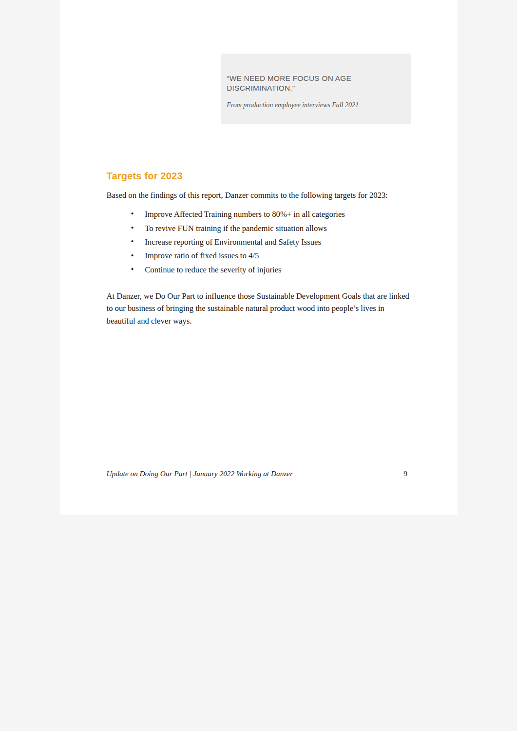“We need more focus on age discrimination."
From production employee interviews Fall 2021
Targets for 2023
Based on the findings of this report, Danzer commits to the following targets for 2023:
Improve Affected Training numbers to 80%+ in all categories
To revive FUN training if the pandemic situation allows
Increase reporting of Environmental and Safety Issues
Improve ratio of fixed issues to 4/5
Continue to reduce the severity of injuries
At Danzer, we Do Our Part to influence those Sustainable Development Goals that are linked to our business of bringing the sustainable natural product wood into people’s lives in beautiful and clever ways.
Update on Doing Our Part | January 2022 Working at Danzer 9